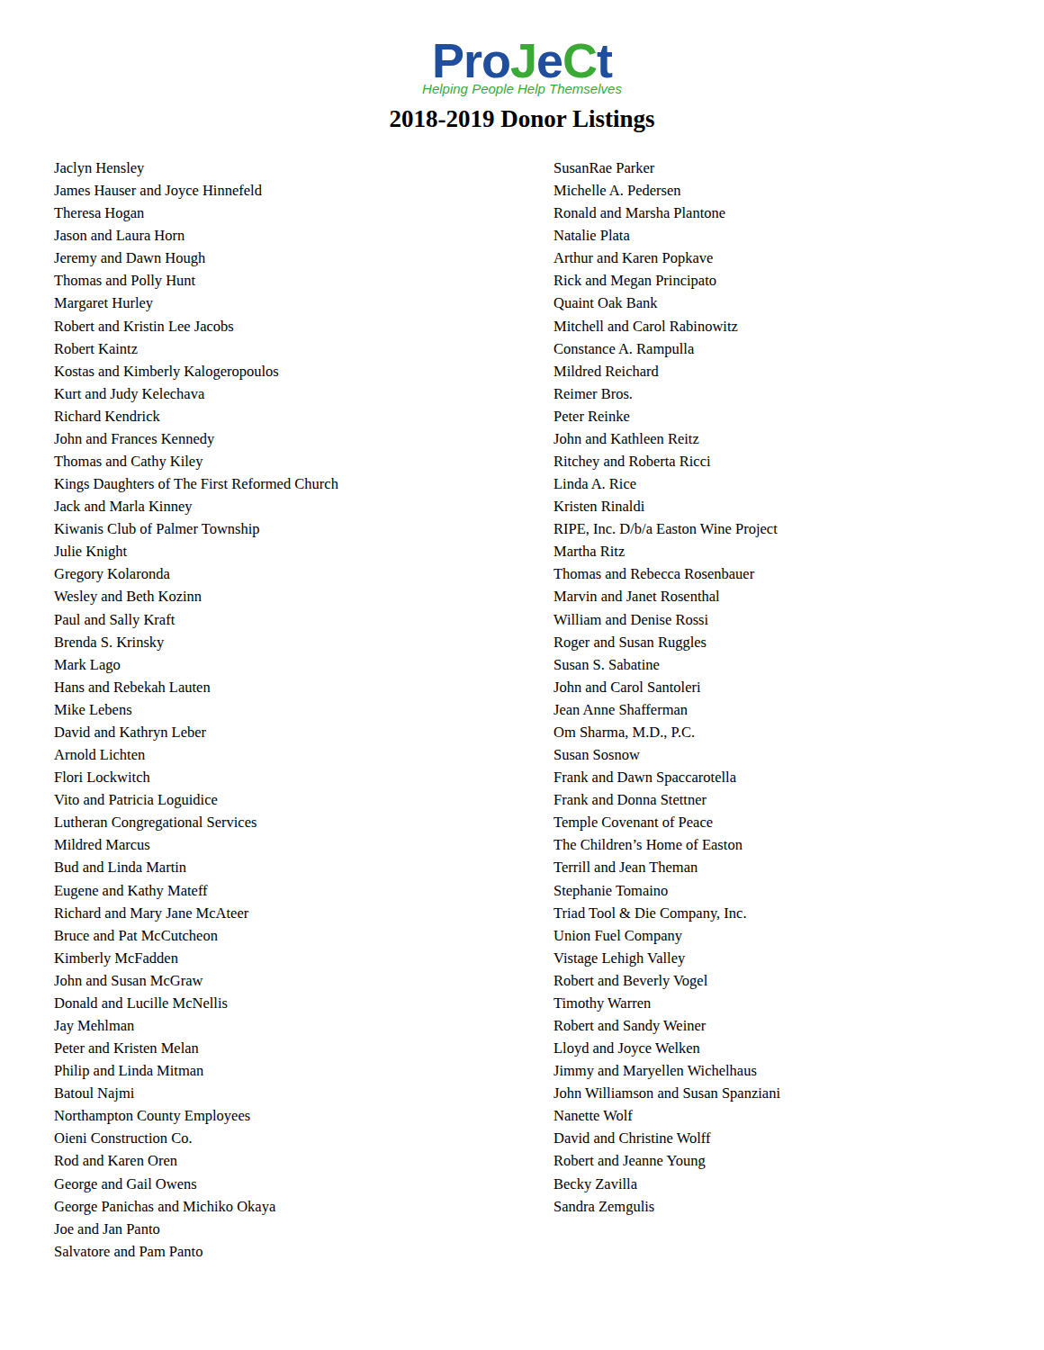Pro JeCt
Helping People Help Themselves
2018-2019 Donor Listings
Jaclyn Hensley
James Hauser and Joyce Hinnefeld
Theresa Hogan
Jason and Laura Horn
Jeremy and Dawn Hough
Thomas and Polly Hunt
Margaret Hurley
Robert and Kristin Lee Jacobs
Robert Kaintz
Kostas and Kimberly Kalogeropoulos
Kurt and Judy Kelechava
Richard Kendrick
John and Frances Kennedy
Thomas and Cathy Kiley
Kings Daughters of The First Reformed Church
Jack and Marla Kinney
Kiwanis Club of Palmer Township
Julie Knight
Gregory Kolaronda
Wesley and Beth Kozinn
Paul and Sally Kraft
Brenda S. Krinsky
Mark Lago
Hans and Rebekah Lauten
Mike Lebens
David and Kathryn Leber
Arnold Lichten
Flori Lockwitch
Vito and Patricia Loguidice
Lutheran Congregational Services
Mildred Marcus
Bud and Linda Martin
Eugene and Kathy Mateff
Richard and Mary Jane McAteer
Bruce and Pat McCutcheon
Kimberly McFadden
John and Susan McGraw
Donald and Lucille McNellis
Jay Mehlman
Peter and Kristen Melan
Philip and Linda Mitman
Batoul Najmi
Northampton County Employees
Oieni Construction Co.
Rod and Karen Oren
George and Gail Owens
George Panichas and Michiko Okaya
Joe and Jan Panto
Salvatore and Pam Panto
SusanRae Parker
Michelle A. Pedersen
Ronald and Marsha Plantone
Natalie Plata
Arthur and Karen Popkave
Rick and Megan Principato
Quaint Oak Bank
Mitchell and Carol Rabinowitz
Constance A. Rampulla
Mildred Reichard
Reimer Bros.
Peter Reinke
John and Kathleen Reitz
Ritchey and Roberta Ricci
Linda A. Rice
Kristen Rinaldi
RIPE, Inc. D/b/a Easton Wine Project
Martha Ritz
Thomas and Rebecca Rosenbauer
Marvin and Janet Rosenthal
William and Denise Rossi
Roger and Susan Ruggles
Susan S. Sabatine
John and Carol Santoleri
Jean Anne Shafferman
Om Sharma, M.D., P.C.
Susan Sosnow
Frank and Dawn Spaccarotella
Frank and Donna Stettner
Temple Covenant of Peace
The Children’s Home of Easton
Terrill and Jean Theman
Stephanie Tomaino
Triad Tool & Die Company, Inc.
Union Fuel Company
Vistage Lehigh Valley
Robert and Beverly Vogel
Timothy Warren
Robert and Sandy Weiner
Lloyd and Joyce Welken
Jimmy and Maryellen Wichelhaus
John Williamson and Susan Spanziani
Nanette Wolf
David and Christine Wolff
Robert and Jeanne Young
Becky Zavilla
Sandra Zemgulis